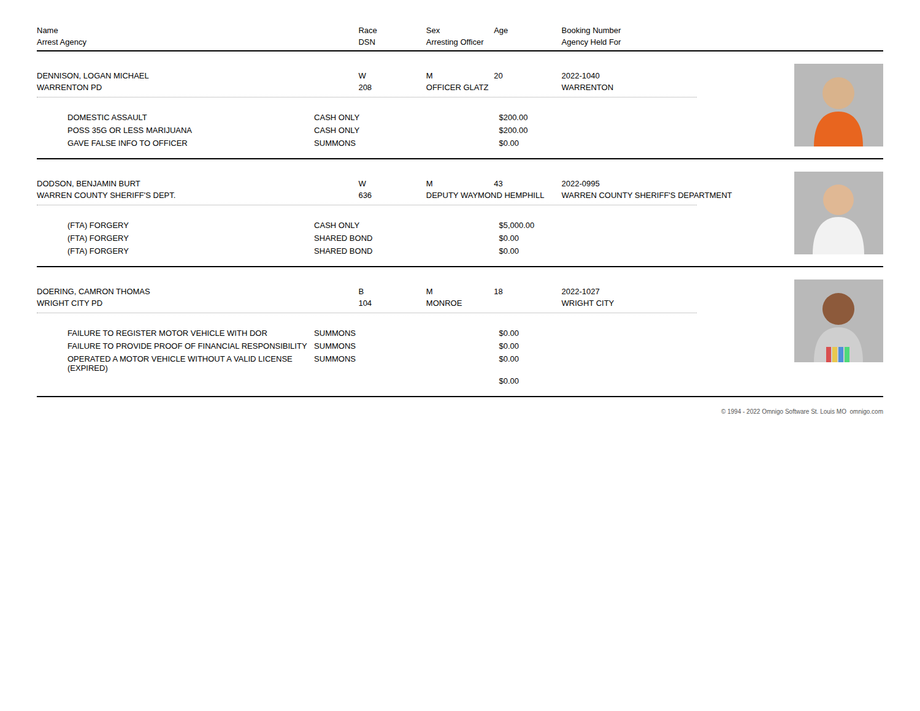| Name | Race | Sex | Age | Booking Number |
| Arrest Agency | DSN | Arresting Officer | Agency Held For |
| DENNISON, LOGAN MICHAEL | W | M | 20 | 2022-1040 |
| WARRENTON PD | 208 | OFFICER GLATZ | WARRENTON |
| DOMESTIC ASSAULT | CASH ONLY | $200.00 |
| POSS 35G OR LESS MARIJUANA | CASH ONLY | $200.00 |
| GAVE FALSE INFO TO OFFICER | SUMMONS | $0.00 |
| DODSON, BENJAMIN BURT | W | M | 43 | 2022-0995 |
| WARREN COUNTY SHERIFF'S DEPT. | 636 | DEPUTY WAYMOND HEMPHILL | WARREN COUNTY SHERIFF'S DEPARTMENT |
| (FTA) FORGERY | CASH ONLY | $5,000.00 |
| (FTA) FORGERY | SHARED BOND | $0.00 |
| (FTA) FORGERY | SHARED BOND | $0.00 |
| DOERING, CAMRON THOMAS | B | M | 18 | 2022-1027 |
| WRIGHT CITY PD | 104 | MONROE | WRIGHT CITY |
| FAILURE TO REGISTER MOTOR VEHICLE WITH DOR | SUMMONS | $0.00 |
| FAILURE TO PROVIDE PROOF OF FINANCIAL RESPONSIBILITY | SUMMONS | $0.00 |
| OPERATED A MOTOR VEHICLE WITHOUT A VALID LICENSE (EXPIRED) | SUMMONS | $0.00 |
| | | $0.00 |
© 1994 - 2022 Omnigo Software St. Louis MO omnigo.com